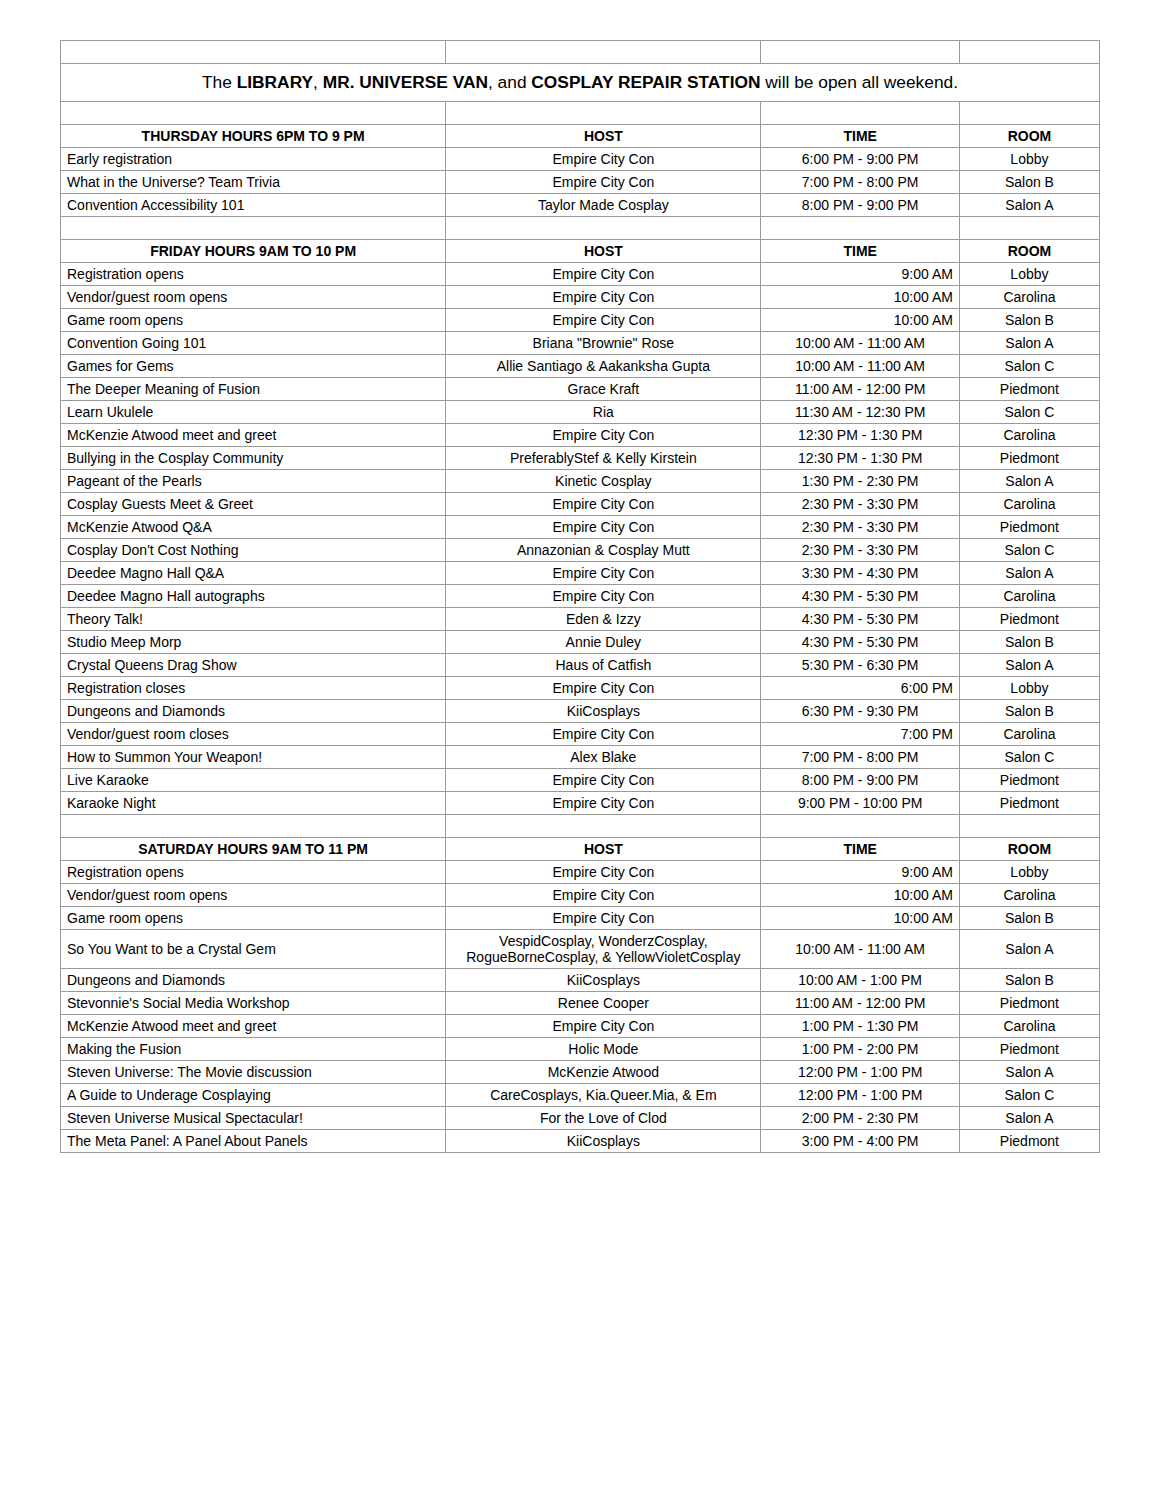| The LIBRARY , MR. UNIVERSE VAN , and COSPLAY REPAIR STATION will be open all weekend. |
| THURSDAY HOURS 6PM TO 9 PM | HOST | TIME | ROOM |
| Early registration | Empire City Con | 6:00 PM - 9:00 PM | Lobby |
| What in the Universe? Team Trivia | Empire City Con | 7:00 PM - 8:00 PM | Salon B |
| Convention Accessibility 101 | Taylor Made Cosplay | 8:00 PM - 9:00 PM | Salon A |
| FRIDAY HOURS 9AM TO 10 PM | HOST | TIME | ROOM |
| Registration opens | Empire City Con | 9:00 AM | Lobby |
| Vendor/guest room opens | Empire City Con | 10:00 AM | Carolina |
| Game room opens | Empire City Con | 10:00 AM | Salon B |
| Convention Going 101 | Briana "Brownie" Rose | 10:00 AM - 11:00 AM | Salon A |
| Games for Gems | Allie Santiago & Aakanksha Gupta | 10:00 AM - 11:00 AM | Salon C |
| The Deeper Meaning of Fusion | Grace Kraft | 11:00 AM - 12:00 PM | Piedmont |
| Learn Ukulele | Ria | 11:30 AM - 12:30 PM | Salon C |
| McKenzie Atwood meet and greet | Empire City Con | 12:30 PM - 1:30 PM | Carolina |
| Bullying in the Cosplay Community | PreferablyStef & Kelly Kirstein | 12:30 PM - 1:30 PM | Piedmont |
| Pageant of the Pearls | Kinetic Cosplay | 1:30 PM - 2:30 PM | Salon A |
| Cosplay Guests Meet & Greet | Empire City Con | 2:30 PM - 3:30 PM | Carolina |
| McKenzie Atwood Q&A | Empire City Con | 2:30 PM - 3:30 PM | Piedmont |
| Cosplay Don't Cost Nothing | Annazonian & Cosplay Mutt | 2:30 PM - 3:30 PM | Salon C |
| Deedee Magno Hall Q&A | Empire City Con | 3:30 PM - 4:30 PM | Salon A |
| Deedee Magno Hall autographs | Empire City Con | 4:30 PM - 5:30 PM | Carolina |
| Theory Talk! | Eden & Izzy | 4:30 PM - 5:30 PM | Piedmont |
| Studio Meep Morp | Annie Duley | 4:30 PM - 5:30 PM | Salon B |
| Crystal Queens Drag Show | Haus of Catfish | 5:30 PM - 6:30 PM | Salon A |
| Registration closes | Empire City Con | 6:00 PM | Lobby |
| Dungeons and Diamonds | KiiCosplays | 6:30 PM - 9:30 PM | Salon B |
| Vendor/guest room closes | Empire City Con | 7:00 PM | Carolina |
| How to Summon Your Weapon! | Alex Blake | 7:00 PM - 8:00 PM | Salon C |
| Live Karaoke | Empire City Con | 8:00 PM - 9:00 PM | Piedmont |
| Karaoke Night | Empire City Con | 9:00 PM - 10:00 PM | Piedmont |
| SATURDAY HOURS 9AM TO 11 PM | HOST | TIME | ROOM |
| Registration opens | Empire City Con | 9:00 AM | Lobby |
| Vendor/guest room opens | Empire City Con | 10:00 AM | Carolina |
| Game room opens | Empire City Con | 10:00 AM | Salon B |
| So You Want to be a Crystal Gem | VespidCosplay, WonderzCosplay, RogueBorneCosplay, & YellowVioletCosplay | 10:00 AM - 11:00 AM | Salon A |
| Dungeons and Diamonds | KiiCosplays | 10:00 AM - 1:00 PM | Salon B |
| Stevonnie's Social Media Workshop | Renee Cooper | 11:00 AM - 12:00 PM | Piedmont |
| McKenzie Atwood meet and greet | Empire City Con | 1:00 PM - 1:30 PM | Carolina |
| Making the Fusion | Holic Mode | 1:00 PM - 2:00 PM | Piedmont |
| Steven Universe: The Movie discussion | McKenzie Atwood | 12:00 PM - 1:00 PM | Salon A |
| A Guide to Underage Cosplaying | CareCosplays, Kia.Queer.Mia, & Em | 12:00 PM - 1:00 PM | Salon C |
| Steven Universe Musical Spectacular! | For the Love of Clod | 2:00 PM - 2:30 PM | Salon A |
| The Meta Panel: A Panel About Panels | KiiCosplays | 3:00 PM - 4:00 PM | Piedmont |